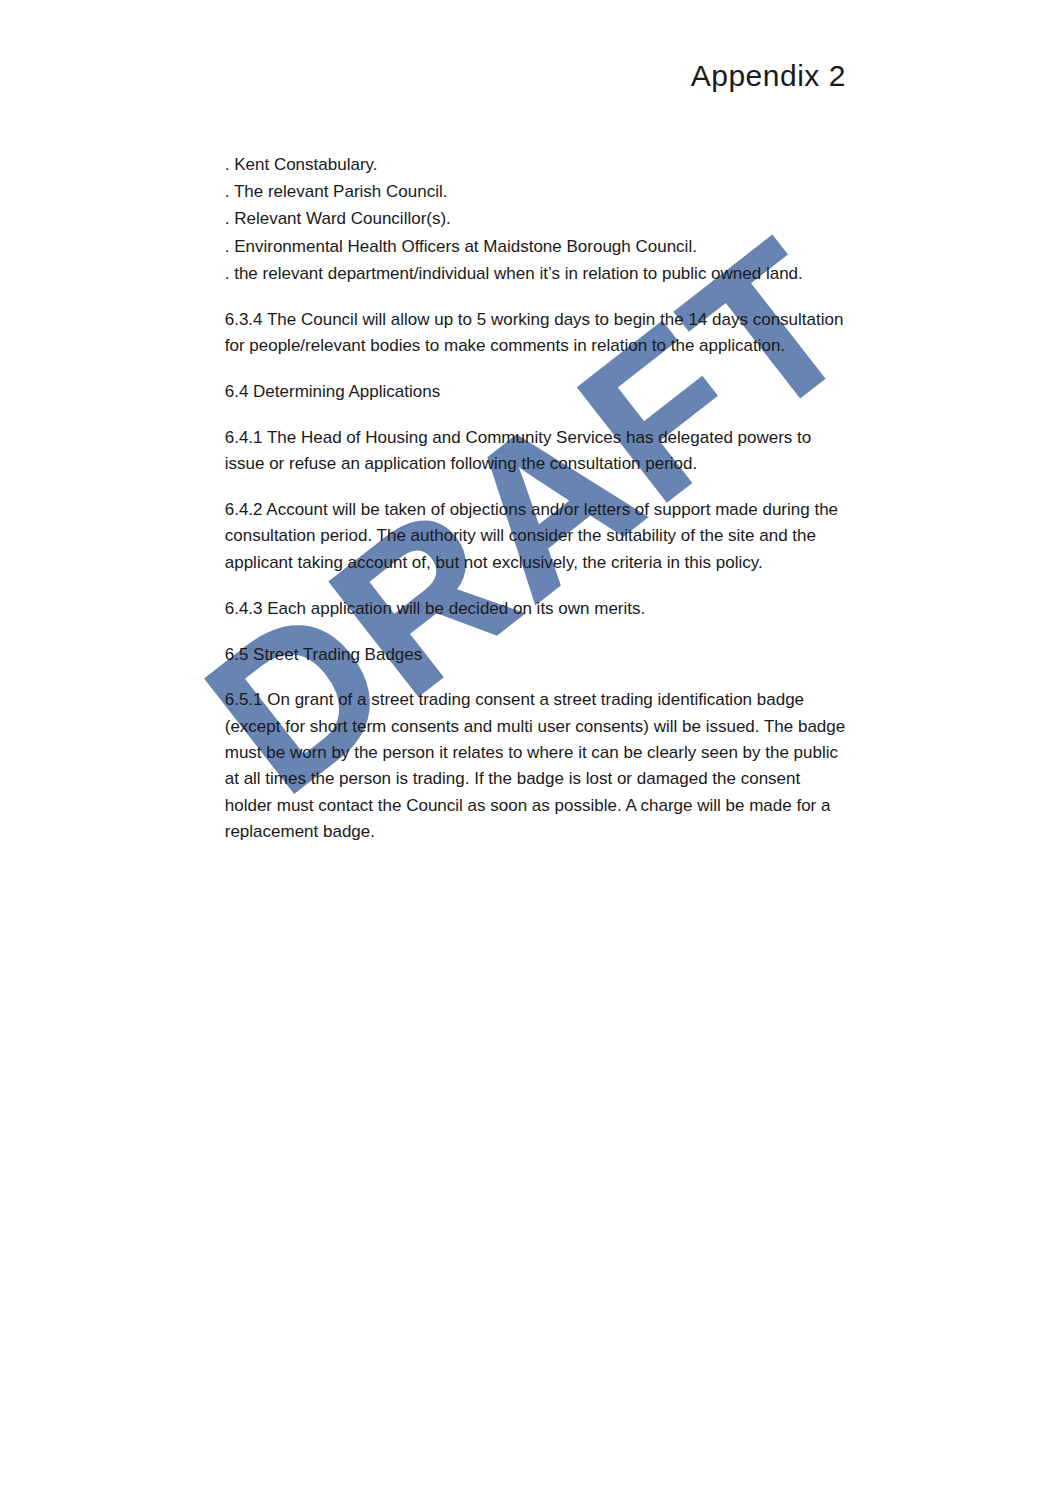Appendix 2
DRAFT
Kent Constabulary.
The relevant Parish Council.
Relevant Ward Councillor(s).
Environmental Health Officers at Maidstone Borough Council.
the relevant department/individual when it’s in relation to public owned land.
6.3.4 The Council will allow up to 5 working days to begin the 14 days consultation for people/relevant bodies to make comments in relation to the application.
6.4 Determining Applications
6.4.1 The Head of Housing and Community Services has delegated powers to issue or refuse an application following the consultation period.
6.4.2 Account will be taken of objections and/or letters of support made during the consultation period. The authority will consider the suitability of the site and the applicant taking account of, but not exclusively, the criteria in this policy.
6.4.3 Each application will be decided on its own merits.
6.5 Street Trading Badges
6.5.1 On grant of a street trading consent a street trading identification badge (except for short term consents and multi user consents) will be issued. The badge must be worn by the person it relates to where it can be clearly seen by the public at all times the person is trading. If the badge is lost or damaged the consent holder must contact the Council as soon as possible. A charge will be made for a replacement badge.